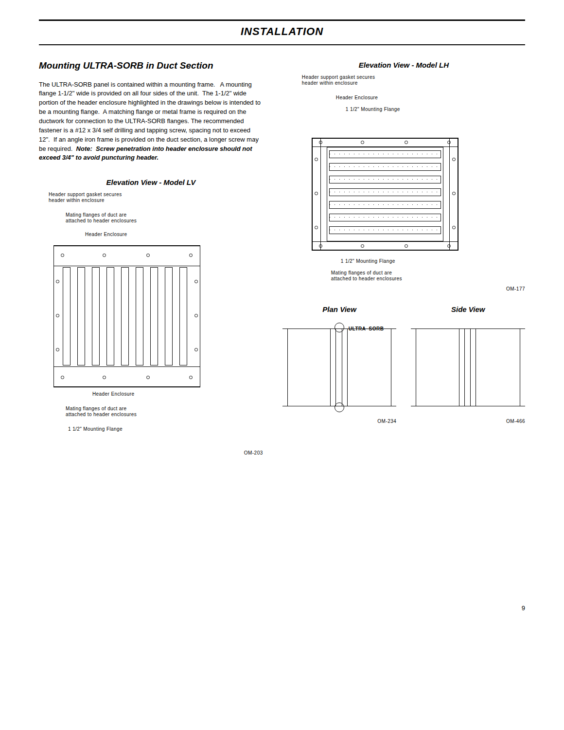INSTALLATION
Mounting ULTRA-SORB in Duct Section
The ULTRA-SORB panel is contained within a mounting frame. A mounting flange 1-1/2" wide is provided on all four sides of the unit. The 1-1/2" wide portion of the header enclosure highlighted in the drawings below is intended to be a mounting flange. A matching flange or metal frame is required on the ductwork for connection to the ULTRA-SORB flanges. The recommended fastener is a #12 x 3/4 self drilling and tapping screw, spacing not to exceed 12". If an angle iron frame is provided on the duct section, a longer screw may be required. Note: Screw penetration into header enclosure should not exceed 3/4" to avoid puncturing header.
Elevation View - Model LV
Header support gasket secures
header within enclosure
Mating flanges of duct are
attached to header enclosures
Header Enclosure
Header Enclosure
Mating flanges of duct are
attached to header enclosures
1 1/2" Mounting Flange
OM-203
Elevation View - Model LH
Header support gasket secures
header within enclosure
Header Enclosure
1 1/2" Mounting Flange
1 1/2" Mounting Flange
Mating flanges of duct are
attached to header enclosures
OM-177
Plan View
ULTRA–SORB
OM-234
Side View
OM-466
9